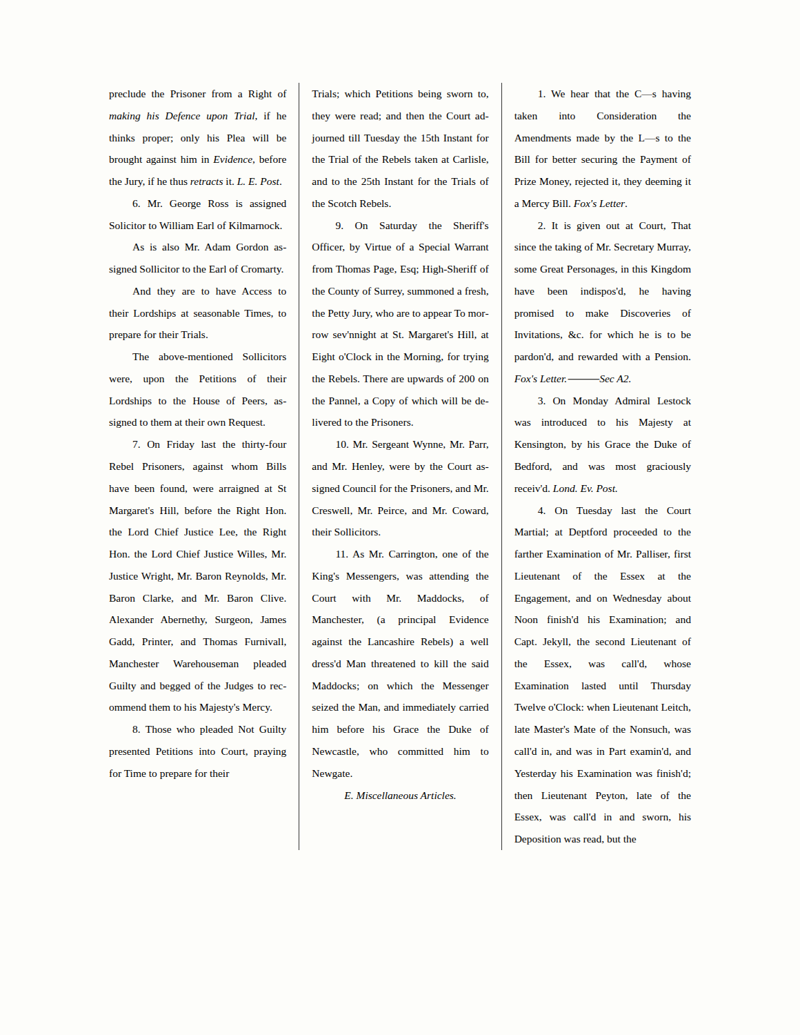preclude the Prisoner from a Right of making his Defence upon Trial, if he thinks proper; only his Plea will be brought against him in Evidence, before the Jury, if he thus retracts it. L. E. Post.
6. Mr. George Ross is assigned Solicitor to William Earl of Kilmarnock.
As is also Mr. Adam Gordon assigned Sollicitor to the Earl of Cromarty.
And they are to have Access to their Lordships at seasonable Times, to prepare for their Trials.
The above-mentioned Sollicitors were, upon the Petitions of their Lordships to the House of Peers, assigned to them at their own Request.
7. On Friday last the thirty-four Rebel Prisoners, against whom Bills have been found, were arraigned at St Margaret's Hill, before the Right Hon. the Lord Chief Justice Lee, the Right Hon. the Lord Chief Justice Willes, Mr. Justice Wright, Mr. Baron Reynolds, Mr. Baron Clarke, and Mr. Baron Clive. Alexander Abernethy, Surgeon, James Gadd, Printer, and Thomas Furnivall, Manchester Warehouseman pleaded Guilty and begged of the Judges to recommend them to his Majesty's Mercy.
8. Those who pleaded Not Guilty presented Petitions into Court, praying for Time to prepare for their
Trials; which Petitions being sworn to, they were read; and then the Court adjourned till Tuesday the 15th Instant for the Trial of the Rebels taken at Carlisle, and to the 25th Instant for the Trials of the Scotch Rebels.
9. On Saturday the Sheriff's Officer, by Virtue of a Special Warrant from Thomas Page, Esq; High-Sheriff of the County of Surrey, summoned a fresh, the Petty Jury, who are to appear To morrow sev'nnight at St. Margaret's Hill, at Eight o'Clock in the Morning, for trying the Rebels. There are upwards of 200 on the Pannel, a Copy of which will be delivered to the Prisoners.
10. Mr. Sergeant Wynne, Mr. Parr, and Mr. Henley, were by the Court assigned Council for the Prisoners, and Mr. Creswell, Mr. Peirce, and Mr. Coward, their Sollicitors.
11. As Mr. Carrington, one of the King's Messengers, was attending the Court with Mr. Maddocks, of Manchester, (a principal Evidence against the Lancashire Rebels) a well dress'd Man threatened to kill the said Maddocks; on which the Messenger seized the Man, and immediately carried him before his Grace the Duke of Newcastle, who committed him to Newgate.
E. Miscellaneous Articles.
1. We hear that the C—s having taken into Consideration the Amendments made by the L—s to the Bill for better securing the Payment of Prize Money, rejected it, they deeming it a Mercy Bill. Fox's Letter.
2. It is given out at Court, That since the taking of Mr. Secretary Murray, some Great Personages, in this Kingdom have been indispos'd, he having promised to make Discoveries of Invitations, &c. for which he is to be pardon'd, and rewarded with a Pension. Fox's Letter.⸻Sec A2.
3. On Monday Admiral Lestock was introduced to his Majesty at Kensington, by his Grace the Duke of Bedford, and was most graciously receiv'd. Lond. Ev. Post.
4. On Tuesday last the Court Martial; at Deptford proceeded to the farther Examination of Mr. Palliser, first Lieutenant of the Essex at the Engagement, and on Wednesday about Noon finish'd his Examination; and Capt. Jekyll, the second Lieutenant of the Essex, was call'd, whose Examination lasted until Thursday Twelve o'Clock: when Lieutenant Leitch, late Master's Mate of the Nonsuch, was call'd in, and was in Part examin'd, and Yesterday his Examination was finish'd; then Lieutenant Peyton, late of the Essex, was call'd in and sworn, his Deposition was read, but the